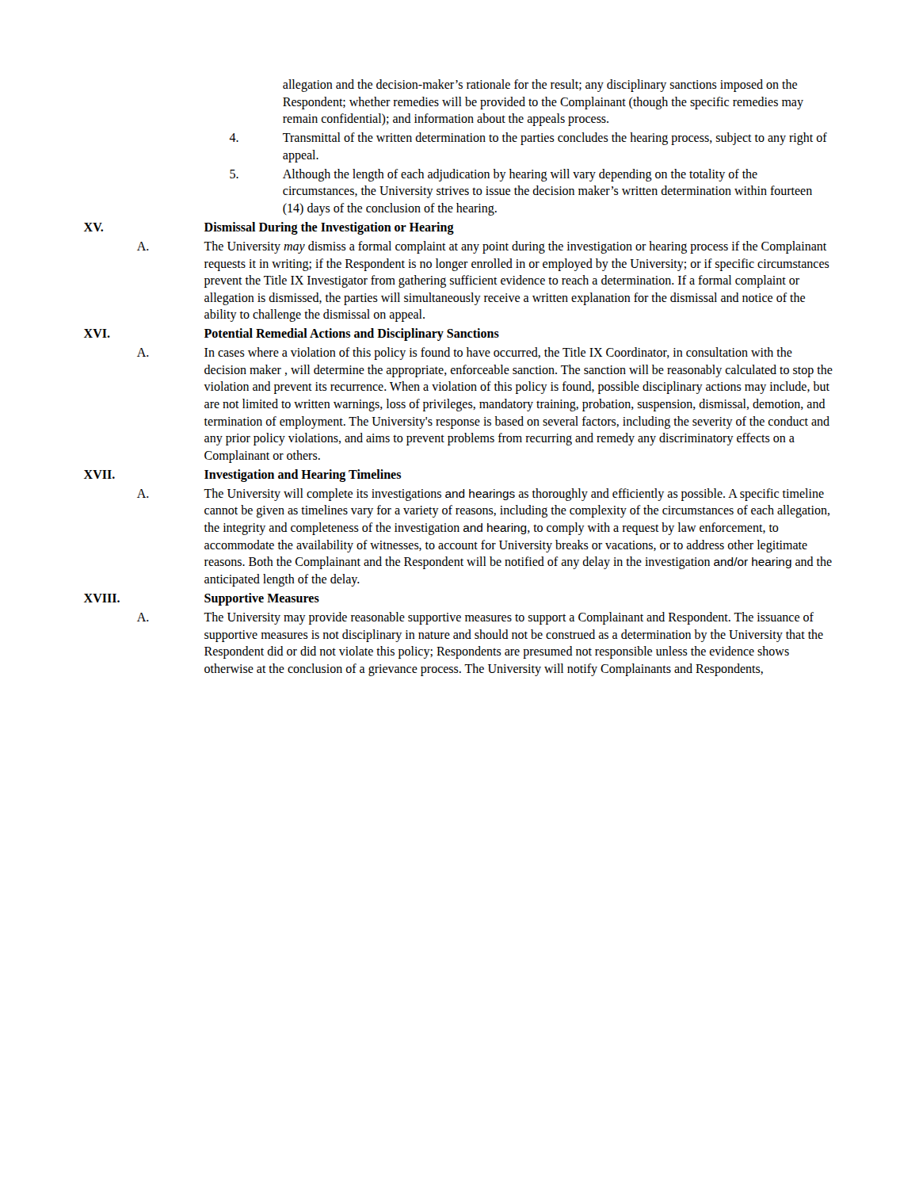allegation and the decision-maker’s rationale for the result; any disciplinary sanctions imposed on the Respondent; whether remedies will be provided to the Complainant (though the specific remedies may remain confidential); and information about the appeals process.
4.
Transmittal of the written determination to the parties concludes the hearing process, subject to any right of appeal.
5.
Although the length of each adjudication by hearing will vary depending on the totality of the circumstances, the University strives to issue the decision maker’s written determination within fourteen (14) days of the conclusion of the hearing.
XV.
Dismissal During the Investigation or Hearing
A.
The University may dismiss a formal complaint at any point during the investigation or hearing process if the Complainant requests it in writing; if the Respondent is no longer enrolled in or employed by the University; or if specific circumstances prevent the Title IX Investigator from gathering sufficient evidence to reach a determination. If a formal complaint or allegation is dismissed, the parties will simultaneously receive a written explanation for the dismissal and notice of the ability to challenge the dismissal on appeal.
XVI.
Potential Remedial Actions and Disciplinary Sanctions
A.
In cases where a violation of this policy is found to have occurred, the Title IX Coordinator, in consultation with the decision maker , will determine the appropriate, enforceable sanction. The sanction will be reasonably calculated to stop the violation and prevent its recurrence. When a violation of this policy is found, possible disciplinary actions may include, but are not limited to written warnings, loss of privileges, mandatory training, probation, suspension, dismissal, demotion, and termination of employment. The University's response is based on several factors, including the severity of the conduct and any prior policy violations, and aims to prevent problems from recurring and remedy any discriminatory effects on a Complainant or others.
XVII.
Investigation and Hearing Timelines
A.
The University will complete its investigations and hearings as thoroughly and efficiently as possible. A specific timeline cannot be given as timelines vary for a variety of reasons, including the complexity of the circumstances of each allegation, the integrity and completeness of the investigation and hearing, to comply with a request by law enforcement, to accommodate the availability of witnesses, to account for University breaks or vacations, or to address other legitimate reasons. Both the Complainant and the Respondent will be notified of any delay in the investigation and/or hearing and the anticipated length of the delay.
XVIII.
Supportive Measures
A.
The University may provide reasonable supportive measures to support a Complainant and Respondent. The issuance of supportive measures is not disciplinary in nature and should not be construed as a determination by the University that the Respondent did or did not violate this policy; Respondents are presumed not responsible unless the evidence shows otherwise at the conclusion of a grievance process. The University will notify Complainants and Respondents,